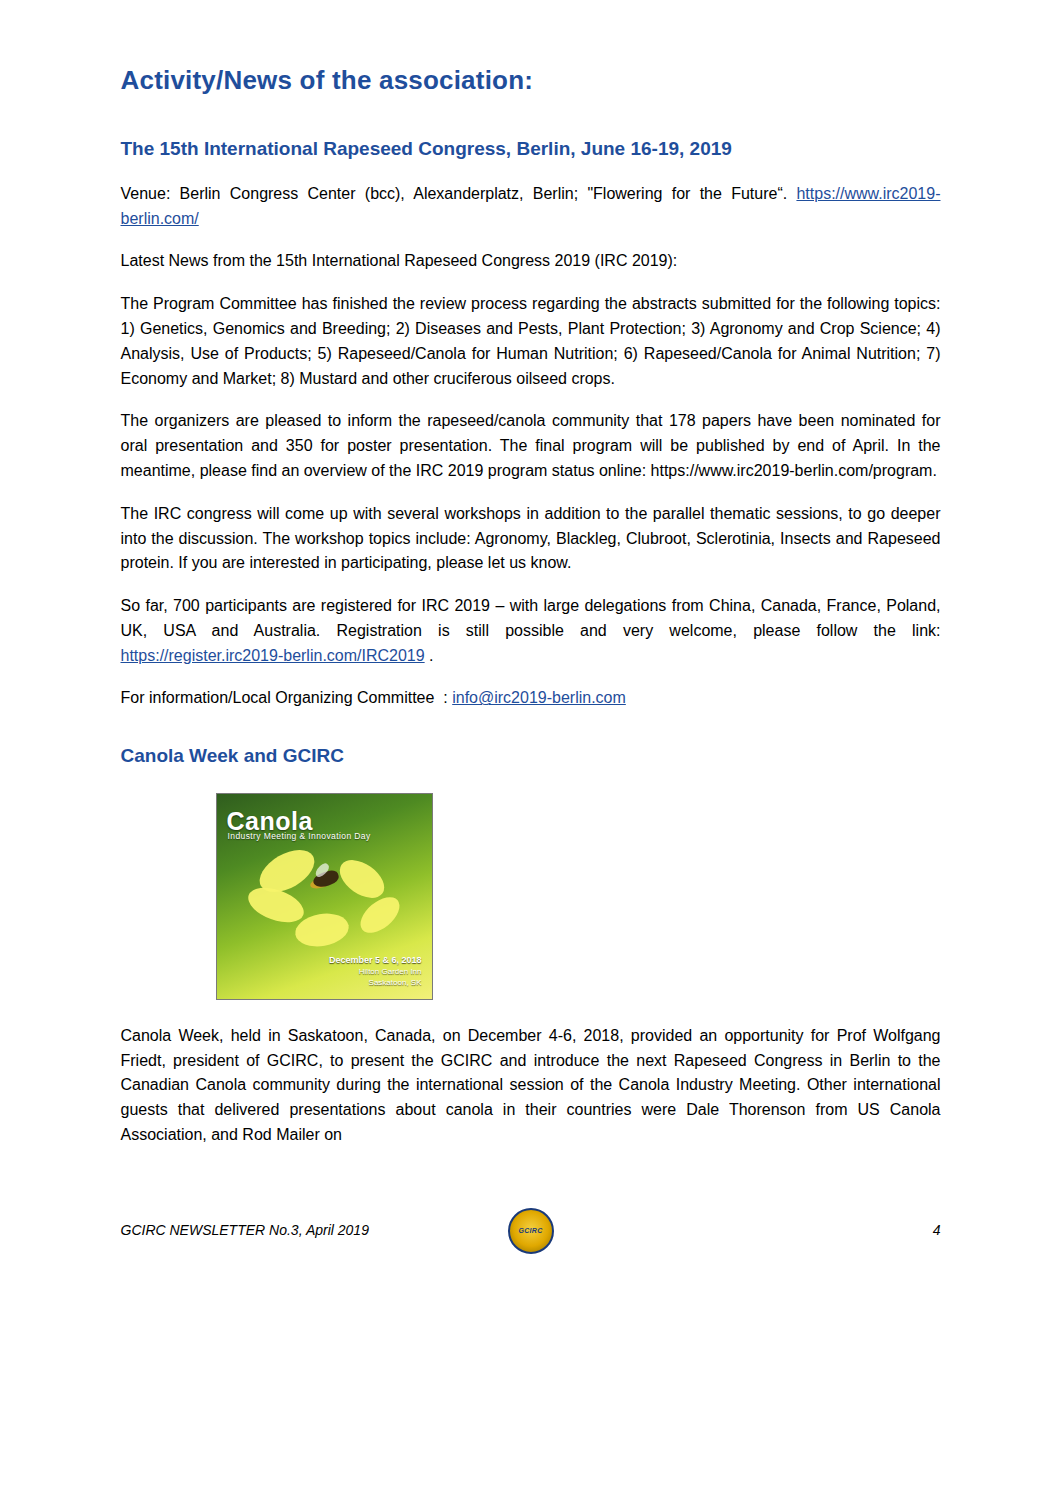Activity/News of the association:
The 15th International Rapeseed Congress, Berlin, June 16-19, 2019
Venue: Berlin Congress Center (bcc), Alexanderplatz, Berlin; "Flowering for the Future“. https://www.irc2019-berlin.com/
Latest News from the 15th International Rapeseed Congress 2019 (IRC 2019):
The Program Committee has finished the review process regarding the abstracts submitted for the following topics: 1) Genetics, Genomics and Breeding; 2) Diseases and Pests, Plant Protection; 3) Agronomy and Crop Science; 4) Analysis, Use of Products; 5) Rapeseed/Canola for Human Nutrition; 6) Rapeseed/Canola for Animal Nutrition; 7) Economy and Market; 8) Mustard and other cruciferous oilseed crops.
The organizers are pleased to inform the rapeseed/canola community that 178 papers have been nominated for oral presentation and 350 for poster presentation. The final program will be published by end of April. In the meantime, please find an overview of the IRC 2019 program status online: https://www.irc2019-berlin.com/program.
The IRC congress will come up with several workshops in addition to the parallel thematic sessions, to go deeper into the discussion. The workshop topics include: Agronomy, Blackleg, Clubroot, Sclerotinia, Insects and Rapeseed protein. If you are interested in participating, please let us know.
So far, 700 participants are registered for IRC 2019 – with large delegations from China, Canada, France, Poland, UK, USA and Australia. Registration is still possible and very welcome, please follow the link: https://register.irc2019-berlin.com/IRC2019 .
For information/Local Organizing Committee : info@irc2019-berlin.com
Canola Week and GCIRC
Canola
Industry Meeting & Innovation Day
December 5 & 6, 2018
Hilton Garden Inn
Saskatoon, SK
Canola Week, held in Saskatoon, Canada, on December 4-6, 2018, provided an opportunity for Prof Wolfgang Friedt, president of GCIRC, to present the GCIRC and introduce the next Rapeseed Congress in Berlin to the Canadian Canola community during the international session of the Canola Industry Meeting. Other international guests that delivered presentations about canola in their countries were Dale Thorenson from US Canola Association, and Rod Mailer on
GCIRC NEWSLETTER No.3, April 2019
4